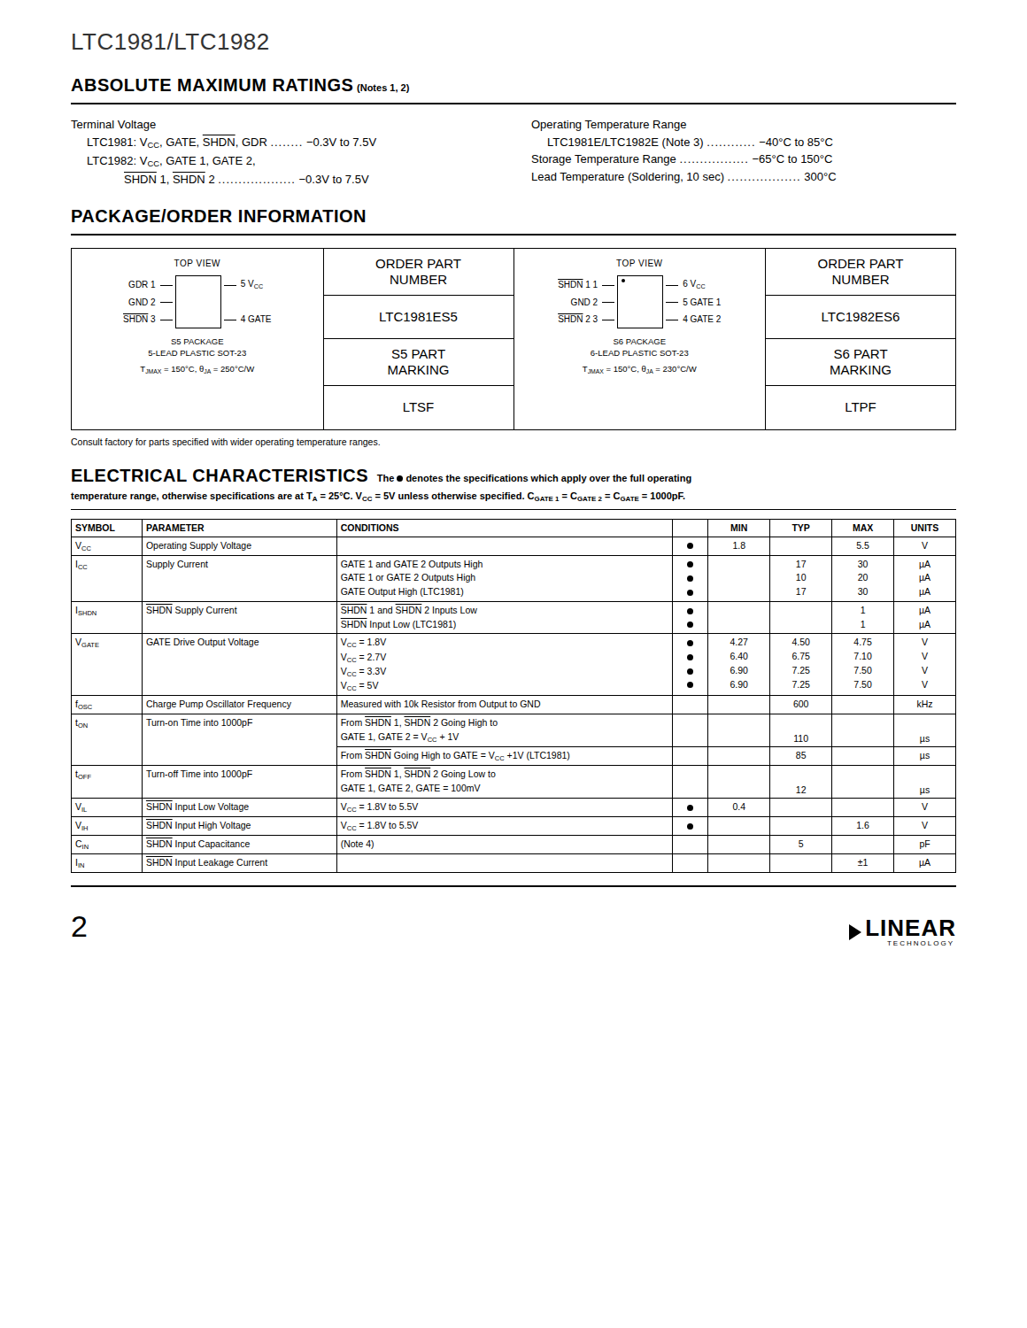LTC1981/LTC1982
ABSOLUTE MAXIMUM RATINGS
(Notes 1, 2)
Terminal Voltage
LTC1981: VCC, GATE, SHDN, GDR ........ −0.3V to 7.5V
LTC1982: VCC, GATE 1, GATE 2,
SHDN 1, SHDN 2 ................... −0.3V to 7.5V
Operating Temperature Range
LTC1981E/LTC1982E (Note 3) ............ −40°C to 85°C
Storage Temperature Range ................. −65°C to 150°C
Lead Temperature (Soldering, 10 sec) .................. 300°C
PACKAGE/ORDER INFORMATION
TOP VIEW
| GDR 1 | | | | 5 V CC |
| GND 2 | | | |
| SHDN 3 | | | 4 GATE |
S5 PACKAGE
5-LEAD PLASTIC SOT-23
TJMAX = 150°C, θJA = 250°C/W
ORDER PART
NUMBER
LTC1981ES5
S5 PART
MARKING
LTSF
TOP VIEW
| SHDN 1 1 | | | | 6 V CC |
| GND 2 | | | 5 GATE 1 |
| SHDN 2 3 | | | 4 GATE 2 |
S6 PACKAGE
6-LEAD PLASTIC SOT-23
TJMAX = 150°C, θJA = 230°C/W
ORDER PART
NUMBER
LTC1982ES6
S6 PART
MARKING
LTPF
Consult factory for parts specified with wider operating temperature ranges.
ELECTRICAL CHARACTERISTICS
The denotes the specifications which apply over the full operating
temperature range, otherwise specifications are at TA = 25°C. VCC = 5V unless otherwise specified. CGATE 1 = CGATE 2 = CGATE = 1000pF.
| SYMBOL | PARAMETER | CONDITIONS | | MIN | TYP | MAX | UNITS |
| --- | --- | --- | --- | --- | --- | --- | --- |
| V CC | Operating Supply Voltage | | | 1.8 | | 5.5 | V |
| I CC | Supply Current | GATE 1 and GATE 2 Outputs High GATE 1 or GATE 2 Outputs High GATE Output High (LTC1981) | | | 17 10 17 | 30 20 30 | µA µA µA |
| I SHDN | SHDN Supply Current | SHDN 1 and SHDN 2 Inputs Low SHDN Input Low (LTC1981) | | | | 1 1 | µA µA |
| V GATE | GATE Drive Output Voltage | V CC = 1.8V V CC = 2.7V V CC = 3.3V V CC = 5V | | 4.27 6.40 6.90 6.90 | 4.50 6.75 7.25 7.25 | 4.75 7.10 7.50 7.50 | V V V V |
| f OSC | Charge Pump Oscillator Frequency | Measured with 10k Resistor from Output to GND | | | 600 | | kHz |
| t ON | Turn-on Time into 1000pF | From SHDN 1, SHDN 2 Going High to GATE 1, GATE 2 = V CC + 1V | | | 110 | | µs |
| | | From SHDN Going High to GATE = V CC +1V (LTC1981) | | | 85 | | µs |
| t OFF | Turn-off Time into 1000pF | From SHDN 1, SHDN 2 Going Low to GATE 1, GATE 2, GATE = 100mV | | | 12 | | µs |
| V IL | SHDN Input Low Voltage | V CC = 1.8V to 5.5V | | 0.4 | | | V |
| V IH | SHDN Input High Voltage | V CC = 1.8V to 5.5V | | | | 1.6 | V |
| C IN | SHDN Input Capacitance | (Note 4) | | | 5 | | pF |
| I IN | SHDN Input Leakage Current | | | | | ±1 | µA |
2
LINEAR
TECHNOLOGY